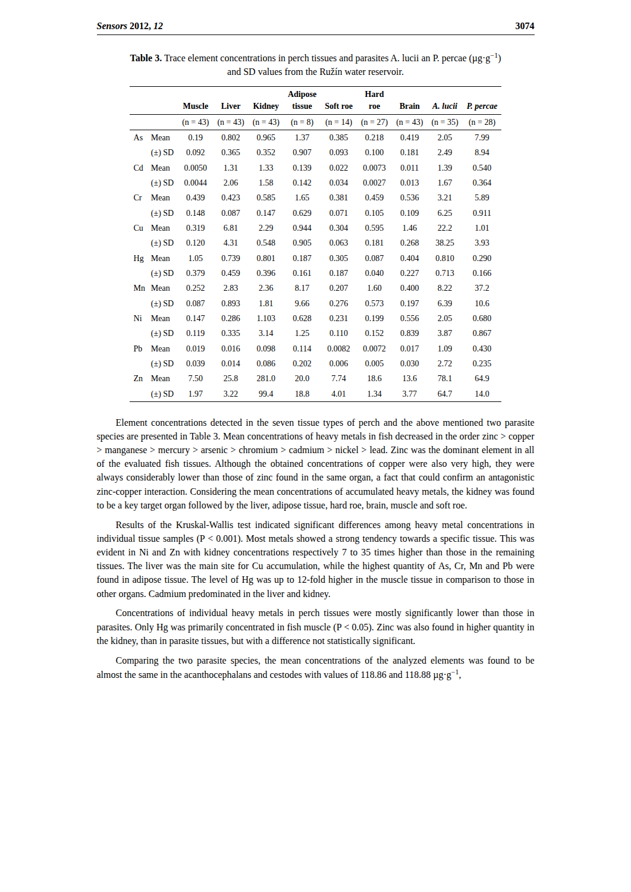Sensors 2012, 12 3074
Table 3. Trace element concentrations in perch tissues and parasites A. lucii an P. percae (µg·g−1) and SD values from the Ružín water reservoir.
| | Muscle | Liver | Kidney | Adipose tissue | Soft roe | Hard roe | Brain | A. lucii | P. percae |
| --- | --- | --- | --- | --- | --- | --- | --- | --- | --- |
| | (n = 43) | (n = 43) | (n = 43) | (n = 8) | (n = 14) | (n = 27) | (n = 43) | (n = 35) | (n = 28) |
| As | Mean | 0.19 | 0.802 | 0.965 | 1.37 | 0.385 | 0.218 | 0.419 | 2.05 | 7.99 |
| | (±) SD | 0.092 | 0.365 | 0.352 | 0.907 | 0.093 | 0.100 | 0.181 | 2.49 | 8.94 |
| Cd | Mean | 0.0050 | 1.31 | 1.33 | 0.139 | 0.022 | 0.0073 | 0.011 | 1.39 | 0.540 |
| | (±) SD | 0.0044 | 2.06 | 1.58 | 0.142 | 0.034 | 0.0027 | 0.013 | 1.67 | 0.364 |
| Cr | Mean | 0.439 | 0.423 | 0.585 | 1.65 | 0.381 | 0.459 | 0.536 | 3.21 | 5.89 |
| | (±) SD | 0.148 | 0.087 | 0.147 | 0.629 | 0.071 | 0.105 | 0.109 | 6.25 | 0.911 |
| Cu | Mean | 0.319 | 6.81 | 2.29 | 0.944 | 0.304 | 0.595 | 1.46 | 22.2 | 1.01 |
| | (±) SD | 0.120 | 4.31 | 0.548 | 0.905 | 0.063 | 0.181 | 0.268 | 38.25 | 3.93 |
| Hg | Mean | 1.05 | 0.739 | 0.801 | 0.187 | 0.305 | 0.087 | 0.404 | 0.810 | 0.290 |
| | (±) SD | 0.379 | 0.459 | 0.396 | 0.161 | 0.187 | 0.040 | 0.227 | 0.713 | 0.166 |
| Mn | Mean | 0.252 | 2.83 | 2.36 | 8.17 | 0.207 | 1.60 | 0.400 | 8.22 | 37.2 |
| | (±) SD | 0.087 | 0.893 | 1.81 | 9.66 | 0.276 | 0.573 | 0.197 | 6.39 | 10.6 |
| Ni | Mean | 0.147 | 0.286 | 1.103 | 0.628 | 0.231 | 0.199 | 0.556 | 2.05 | 0.680 |
| | (±) SD | 0.119 | 0.335 | 3.14 | 1.25 | 0.110 | 0.152 | 0.839 | 3.87 | 0.867 |
| Pb | Mean | 0.019 | 0.016 | 0.098 | 0.114 | 0.0082 | 0.0072 | 0.017 | 1.09 | 0.430 |
| | (±) SD | 0.039 | 0.014 | 0.086 | 0.202 | 0.006 | 0.005 | 0.030 | 2.72 | 0.235 |
| Zn | Mean | 7.50 | 25.8 | 281.0 | 20.0 | 7.74 | 18.6 | 13.6 | 78.1 | 64.9 |
| | (±) SD | 1.97 | 3.22 | 99.4 | 18.8 | 4.01 | 1.34 | 3.77 | 64.7 | 14.0 |
Element concentrations detected in the seven tissue types of perch and the above mentioned two parasite species are presented in Table 3. Mean concentrations of heavy metals in fish decreased in the order zinc > copper > manganese > mercury > arsenic > chromium > cadmium > nickel > lead. Zinc was the dominant element in all of the evaluated fish tissues. Although the obtained concentrations of copper were also very high, they were always considerably lower than those of zinc found in the same organ, a fact that could confirm an antagonistic zinc-copper interaction. Considering the mean concentrations of accumulated heavy metals, the kidney was found to be a key target organ followed by the liver, adipose tissue, hard roe, brain, muscle and soft roe.
Results of the Kruskal-Wallis test indicated significant differences among heavy metal concentrations in individual tissue samples (P < 0.001). Most metals showed a strong tendency towards a specific tissue. This was evident in Ni and Zn with kidney concentrations respectively 7 to 35 times higher than those in the remaining tissues. The liver was the main site for Cu accumulation, while the highest quantity of As, Cr, Mn and Pb were found in adipose tissue. The level of Hg was up to 12-fold higher in the muscle tissue in comparison to those in other organs. Cadmium predominated in the liver and kidney.
Concentrations of individual heavy metals in perch tissues were mostly significantly lower than those in parasites. Only Hg was primarily concentrated in fish muscle (P < 0.05). Zinc was also found in higher quantity in the kidney, than in parasite tissues, but with a difference not statistically significant.
Comparing the two parasite species, the mean concentrations of the analyzed elements was found to be almost the same in the acanthocephalans and cestodes with values of 118.86 and 118.88 µg·g−1,